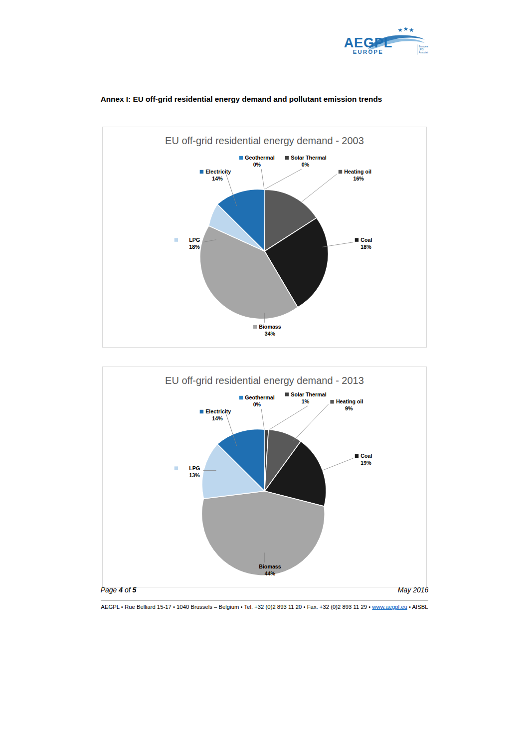AEGPL EUROPE European LPG Association
Annex I: EU off-grid residential energy demand and pollutant emission trends
EU off-grid residential energy demand - 2003
Geothermal 0% Solar Thermal 0% Heating oil 16% Coal 18% Biomass 34% LPG 18% Electricity 14%
EU off-grid residential energy demand - 2013
Geothermal 0% Solar Thermal 1% Heating oil 9% Coal 19% Biomass 44% LPG 13% Electricity 14%
Page 4 of 5 May 2016
AEGPL • Rue Belliard 15-17 • 1040 Brussels – Belgium • Tel. +32 (0)2 893 11 20 • Fax. +32 (0)2 893 11 29 • www.aegpl.eu • AISBL